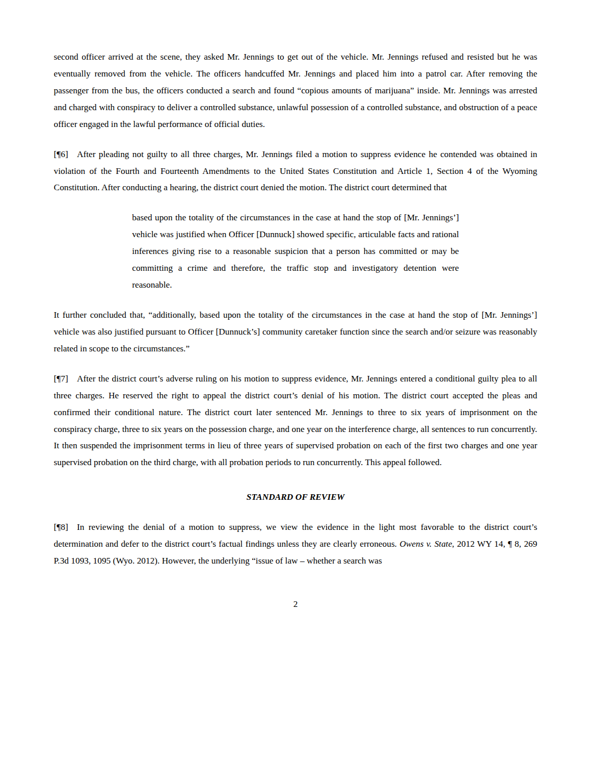second officer arrived at the scene, they asked Mr. Jennings to get out of the vehicle. Mr. Jennings refused and resisted but he was eventually removed from the vehicle. The officers handcuffed Mr. Jennings and placed him into a patrol car. After removing the passenger from the bus, the officers conducted a search and found “copious amounts of marijuana” inside. Mr. Jennings was arrested and charged with conspiracy to deliver a controlled substance, unlawful possession of a controlled substance, and obstruction of a peace officer engaged in the lawful performance of official duties.
[¶6] After pleading not guilty to all three charges, Mr. Jennings filed a motion to suppress evidence he contended was obtained in violation of the Fourth and Fourteenth Amendments to the United States Constitution and Article 1, Section 4 of the Wyoming Constitution. After conducting a hearing, the district court denied the motion. The district court determined that
based upon the totality of the circumstances in the case at hand the stop of [Mr. Jennings’] vehicle was justified when Officer [Dunnuck] showed specific, articulable facts and rational inferences giving rise to a reasonable suspicion that a person has committed or may be committing a crime and therefore, the traffic stop and investigatory detention were reasonable.
It further concluded that, “additionally, based upon the totality of the circumstances in the case at hand the stop of [Mr. Jennings’] vehicle was also justified pursuant to Officer [Dunnuck’s] community caretaker function since the search and/or seizure was reasonably related in scope to the circumstances.”
[¶7] After the district court’s adverse ruling on his motion to suppress evidence, Mr. Jennings entered a conditional guilty plea to all three charges. He reserved the right to appeal the district court’s denial of his motion. The district court accepted the pleas and confirmed their conditional nature. The district court later sentenced Mr. Jennings to three to six years of imprisonment on the conspiracy charge, three to six years on the possession charge, and one year on the interference charge, all sentences to run concurrently. It then suspended the imprisonment terms in lieu of three years of supervised probation on each of the first two charges and one year supervised probation on the third charge, with all probation periods to run concurrently. This appeal followed.
STANDARD OF REVIEW
[¶8] In reviewing the denial of a motion to suppress, we view the evidence in the light most favorable to the district court’s determination and defer to the district court’s factual findings unless they are clearly erroneous. Owens v. State, 2012 WY 14, ¶ 8, 269 P.3d 1093, 1095 (Wyo. 2012). However, the underlying “issue of law – whether a search was
2